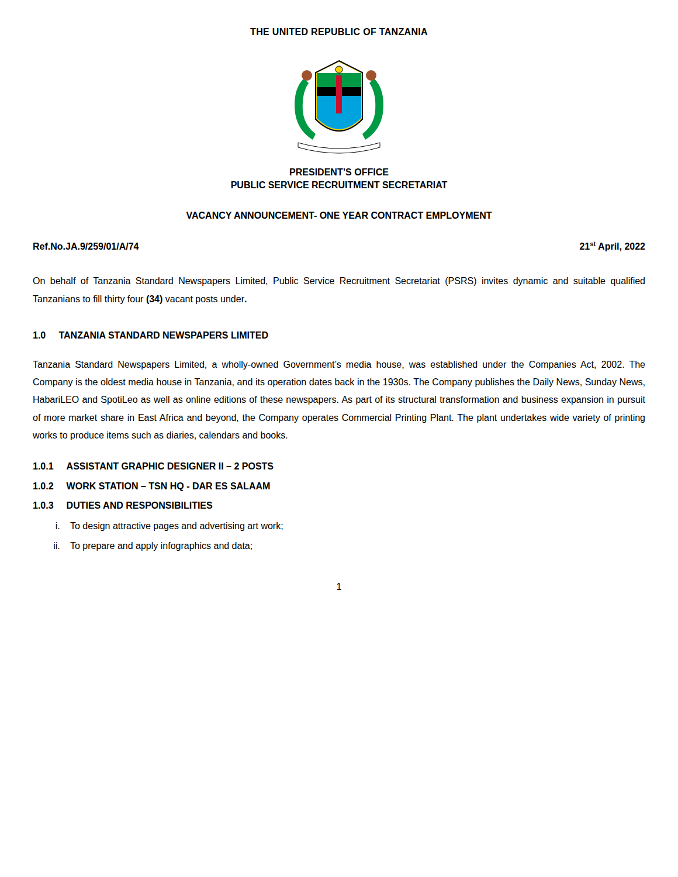THE UNITED REPUBLIC OF TANZANIA
PRESIDENT’S OFFICE
PUBLIC SERVICE RECRUITMENT SECRETARIAT
VACANCY ANNOUNCEMENT- ONE YEAR CONTRACT EMPLOYMENT
Ref.No.JA.9/259/01/A/74 21st April, 2022
On behalf of Tanzania Standard Newspapers Limited, Public Service Recruitment Secretariat (PSRS) invites dynamic and suitable qualified Tanzanians to fill thirty four (34) vacant posts under.
1.0 TANZANIA STANDARD NEWSPAPERS LIMITED
Tanzania Standard Newspapers Limited, a wholly-owned Government’s media house, was established under the Companies Act, 2002. The Company is the oldest media house in Tanzania, and its operation dates back in the 1930s. The Company publishes the Daily News, Sunday News, HabariLEO and SpotiLeo as well as online editions of these newspapers. As part of its structural transformation and business expansion in pursuit of more market share in East Africa and beyond, the Company operates Commercial Printing Plant. The plant undertakes wide variety of printing works to produce items such as diaries, calendars and books.
1.0.1 ASSISTANT GRAPHIC DESIGNER II – 2 POSTS
1.0.2 WORK STATION – TSN HQ - DAR ES SALAAM
1.0.3 DUTIES AND RESPONSIBILITIES
To design attractive pages and advertising art work;
To prepare and apply infographics and data;
1